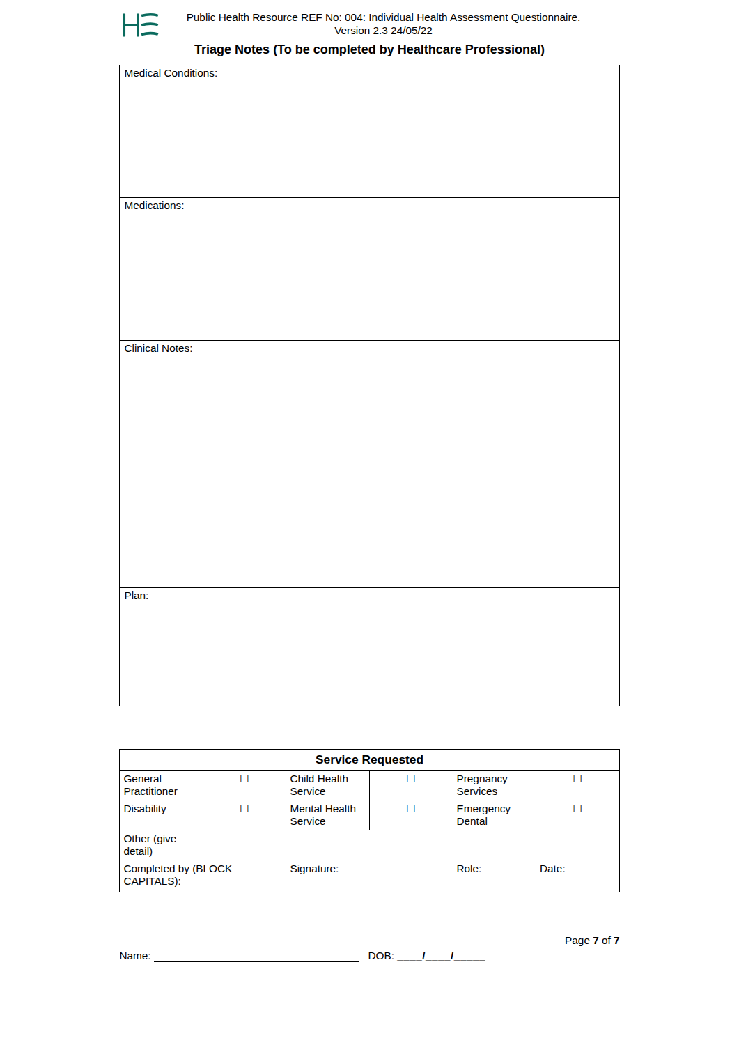Public Health Resource REF No: 004: Individual Health Assessment Questionnaire. Version 2.3 24/05/22
Triage Notes (To be completed by Healthcare Professional)
| Medical Conditions: |
| Medications: |
| Clinical Notes: |
| Plan: |
| Service Requested |
| --- |
| General Practitioner | ☐ | Child Health Service | ☐ | Pregnancy Services | ☐ |
| Disability | ☐ | Mental Health Service | ☐ | Emergency Dental | ☐ |
| Other (give detail) | |
| Completed by (BLOCK CAPITALS): | Signature: | Role: | Date: |
Page 7 of 7
Name: DOB: ____/____/_____